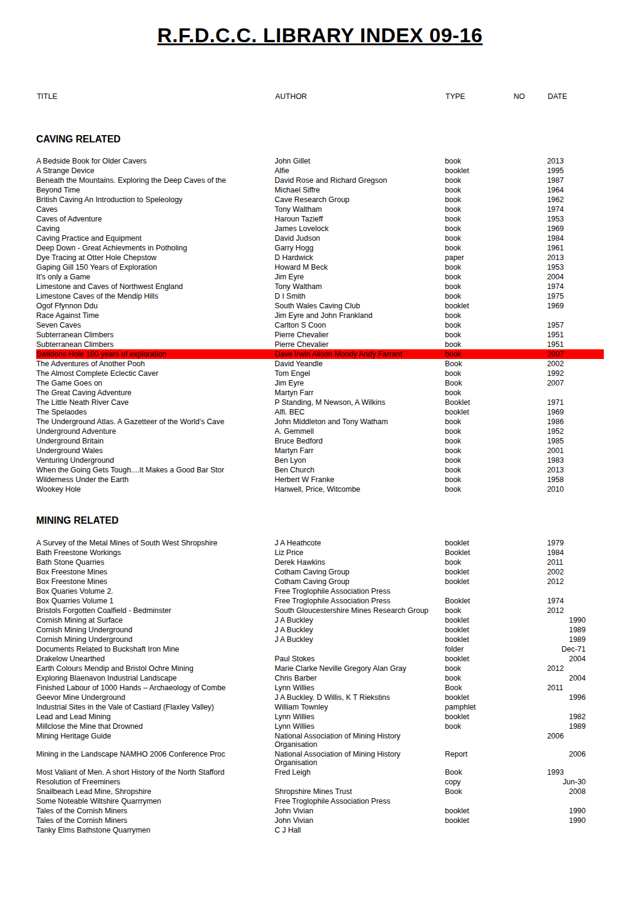R.F.D.C.C. LIBRARY INDEX 09-16
| TITLE | AUTHOR | TYPE | NO | DATE |
| --- | --- | --- | --- | --- |
CAVING RELATED
| A Bedside Book for Older Cavers | John Gillet | book | | 2013 |
| A Strange Device | Alfie | booklet | | 1995 |
| Beneath the Mountains. Exploring the Deep Caves of the | David Rose and Richard Gregson | book | | 1987 |
| Beyond Time | Michael Siffre | book | | 1964 |
| British Caving An Introduction to Speleology | Cave Research Group | book | | 1962 |
| Caves | Tony Waltham | book | | 1974 |
| Caves of Adventure | Haroun Tazieff | book | | 1953 |
| Caving | James Lovelock | book | | 1969 |
| Caving Practice and Equipment | David Judson | book | | 1984 |
| Deep Down - Great Achievments in Potholing | Garry Hogg | book | | 1961 |
| Dye Tracing at Otter Hole Chepstow | D Hardwick | paper | | 2013 |
| Gaping Gill 150 Years of Exploration | Howard M Beck | book | | 1953 |
| It's only a Game | Jim Eyre | book | | 2004 |
| Limestone and Caves of Northwest England | Tony Waltham | book | | 1974 |
| Limestone Caves of the Mendip Hills | D I Smith | book | | 1975 |
| Ogof Ffynnon Ddu | South Wales Caving Club | booklet | | 1969 |
| Race Against Time | Jim Eyre and John Frankland | book | | |
| Seven Caves | Carlton S Coon | book | | 1957 |
| Subterranean Climbers | Pierre Chevalier | book | | 1951 |
| Subterranean Climbers | Pierre Chevalier | book | | 1951 |
| Swildons Hole 100 years of exploration | Dave Irwin Alison Moody Andy Farrant | book | | 2007 |
| The Adventures of Another Pooh | David Yeandle | Book | | 2002 |
| The Almost Complete Eclectic Caver | Tom Engel | book | | 1992 |
| The Game Goes on | Jim Eyre | Book | | 2007 |
| The Great Caving Adventure | Martyn Farr | book | | |
| The Little Neath River Cave | P Standing, M Newson, A Wilkins | Booklet | | 1971 |
| The Spelaodes | Alfi. BEC | booklet | | 1969 |
| The Underground Atlas. A Gazetteer of the World's Cave | John Middleton and Tony Watham | book | | 1986 |
| Underground Adventure | A. Gemmell | book | | 1952 |
| Underground Britain | Bruce Bedford | book | | 1985 |
| Underground Wales | Martyn Farr | book | | 2001 |
| Venturing Underground | Ben Lyon | book | | 1983 |
| When the Going Gets Tough....It Makes a Good Bar Stor | Ben Church | book | | 2013 |
| Wilderness Under the Earth | Herbert W Franke | book | | 1958 |
| Wookey Hole | Hanwell, Price, Witcombe | book | | 2010 |
MINING RELATED
| A Survey of the Metal Mines of South West Shropshire | J A Heathcote | booklet | | 1979 |
| Bath Freestone Workings | Liz Price | Booklet | | 1984 |
| Bath Stone Quarries | Derek Hawkins | book | | 2011 |
| Box Freestone Mines | Cotham Caving Group | booklet | | 2002 |
| Box Freestone Mines | Cotham Caving Group | booklet | | 2012 |
| Box Quaries Volume 2. | Free Troglophile Association Press | | | |
| Box Quarries Volume 1 | Free Troglophile Association Press | Booklet | | 1974 |
| Bristols Forgotten Coalfield - Bedminster | South Gloucestershire Mines Research Group | book | | 2012 |
| Cornish Mining at Surface | J A Buckley | booklet | | 1990 |
| Cornish Mining Underground | J A Buckley | booklet | | 1989 |
| Cornish Mining Underground | J A Buckley | booklet | | 1989 |
| Documents Related to Buckshaft Iron Mine | | folder | | Dec-71 |
| Drakelow Unearthed | Paul Stokes | booklet | | 2004 |
| Earth Colours Mendip and Bristol Ochre Mining | Marie Clarke Neville Gregory Alan Gray | book | | 2012 |
| Exploring Blaenavon Industrial Landscape | Chris Barber | book | | 2004 |
| Finished Labour of 1000 Hands – Archaeology of Combe | Lynn Willies | Book | | 2011 |
| Geevor Mine Underground | J A Buckley. D Willis, K T Riekstins | booklet | | 1996 |
| Industrial Sites in the Vale of Castiard (Flaxley Valley) | William Townley | pamphlet | | |
| Lead and Lead Mining | Lynn Willies | booklet | | 1982 |
| Millclose the Mine that Drowned | Lynn Willies | book | | 1989 |
| Mining Heritage Guide | National Association of Mining History Organisation | | | 2006 |
| Mining in the Landscape NAMHO 2006 Conference Proc | National Association of Mining History Organisation | Report | | 2006 |
| Most Valiant of Men. A short History of the North Stafford | Fred Leigh | Book | | 1993 |
| Resolution of Freeminers | | copy | | Jun-30 |
| Snailbeach Lead Mine, Shropshire | Shropshire Mines Trust | Book | | 2008 |
| Some Noteable Wiltshire Quarrrymen | Free Troglophile Association Press | | | |
| Tales of the Cornish Miners | John Vivian | booklet | | 1990 |
| Tales of the Cornish Miners | John Vivian | booklet | | 1990 |
| Tanky Elms Bathstone Quarrymen | C J Hall | | | |